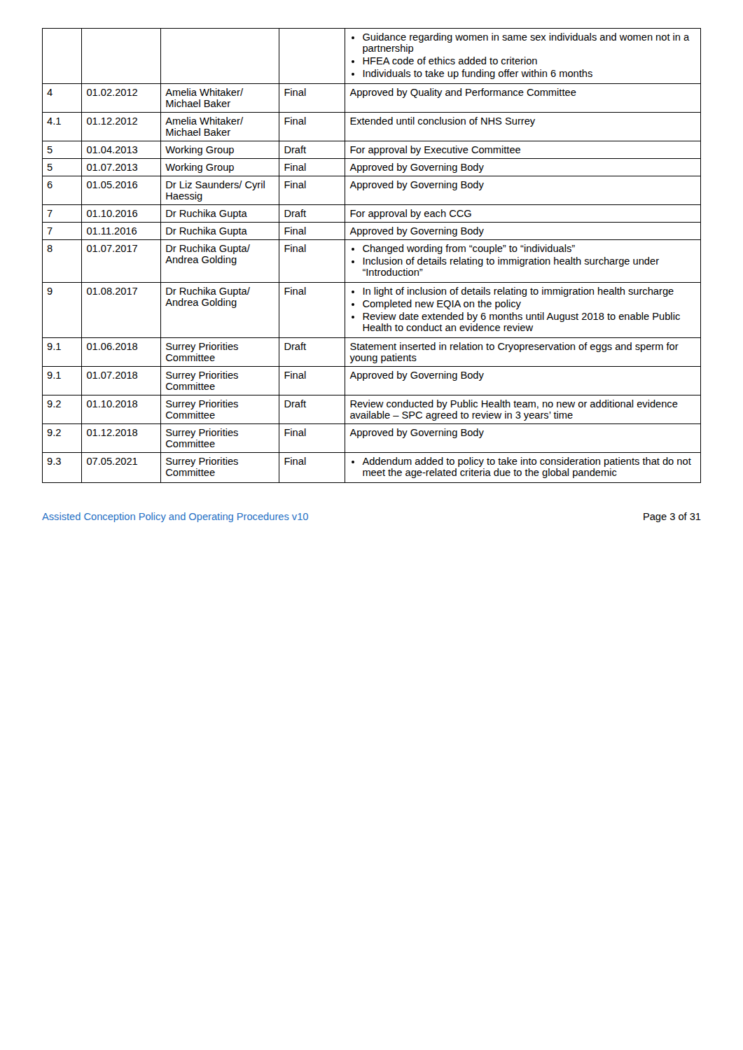| | | | | Guidance regarding women in same sex individuals and women not in a partnership HFEA code of ethics added to criterion Individuals to take up funding offer within 6 months |
| 4 | 01.02.2012 | Amelia Whitaker/ Michael Baker | Final | Approved by Quality and Performance Committee |
| 4.1 | 01.12.2012 | Amelia Whitaker/ Michael Baker | Final | Extended until conclusion of NHS Surrey |
| 5 | 01.04.2013 | Working Group | Draft | For approval by Executive Committee |
| 5 | 01.07.2013 | Working Group | Final | Approved by Governing Body |
| 6 | 01.05.2016 | Dr Liz Saunders/ Cyril Haessig | Final | Approved by Governing Body |
| 7 | 01.10.2016 | Dr Ruchika Gupta | Draft | For approval by each CCG |
| 7 | 01.11.2016 | Dr Ruchika Gupta | Final | Approved by Governing Body |
| 8 | 01.07.2017 | Dr Ruchika Gupta/ Andrea Golding | Final | Changed wording from “couple” to “individuals” Inclusion of details relating to immigration health surcharge under “Introduction” |
| 9 | 01.08.2017 | Dr Ruchika Gupta/ Andrea Golding | Final | In light of inclusion of details relating to immigration health surcharge Completed new EQIA on the policy Review date extended by 6 months until August 2018 to enable Public Health to conduct an evidence review |
| 9.1 | 01.06.2018 | Surrey Priorities Committee | Draft | Statement inserted in relation to Cryopreservation of eggs and sperm for young patients |
| 9.1 | 01.07.2018 | Surrey Priorities Committee | Final | Approved by Governing Body |
| 9.2 | 01.10.2018 | Surrey Priorities Committee | Draft | Review conducted by Public Health team, no new or additional evidence available – SPC agreed to review in 3 years’ time |
| 9.2 | 01.12.2018 | Surrey Priorities Committee | Final | Approved by Governing Body |
| 9.3 | 07.05.2021 | Surrey Priorities Committee | Final | Addendum added to policy to take into consideration patients that do not meet the age-related criteria due to the global pandemic |
Assisted Conception Policy and Operating Procedures v10
Page 3 of 31